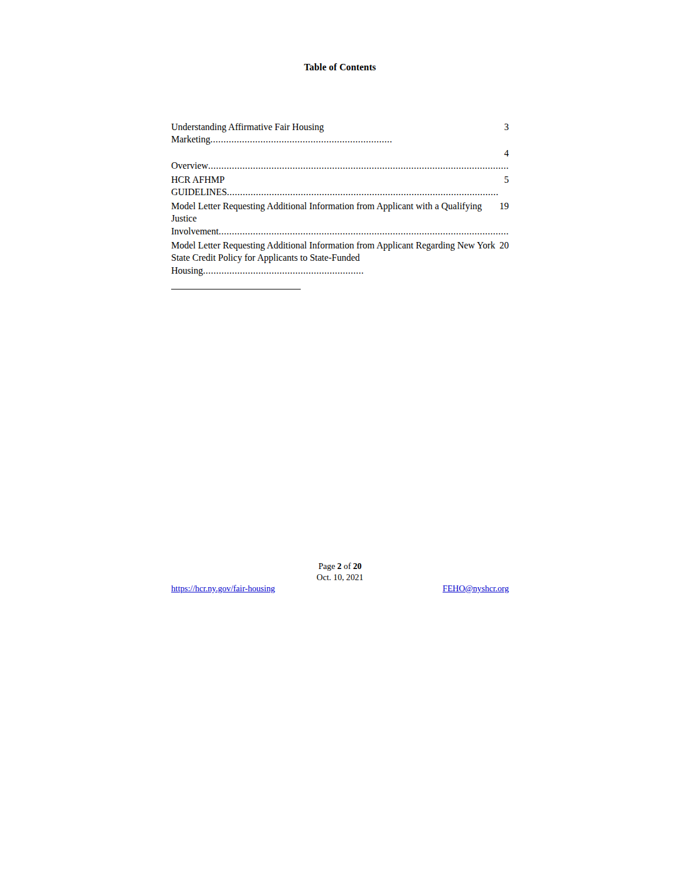Table of Contents
3 Understanding Affirmative Fair Housing Marketing.....................................................................
4 Overview.......................................................................................................................................
5 HCR AFHMP GUIDELINES.......................................................................................................
19 Model Letter Requesting Additional Information from Applicant with a Qualifying Justice Involvement.................................................................................................................................
20 Model Letter Requesting Additional Information from Applicant Regarding New York State Credit Policy for Applicants to State-Funded Housing.............................................................
Page 2 of 20
Oct. 10, 2021
https://hcr.ny.gov/fair-housing FEHO@nyshcr.org